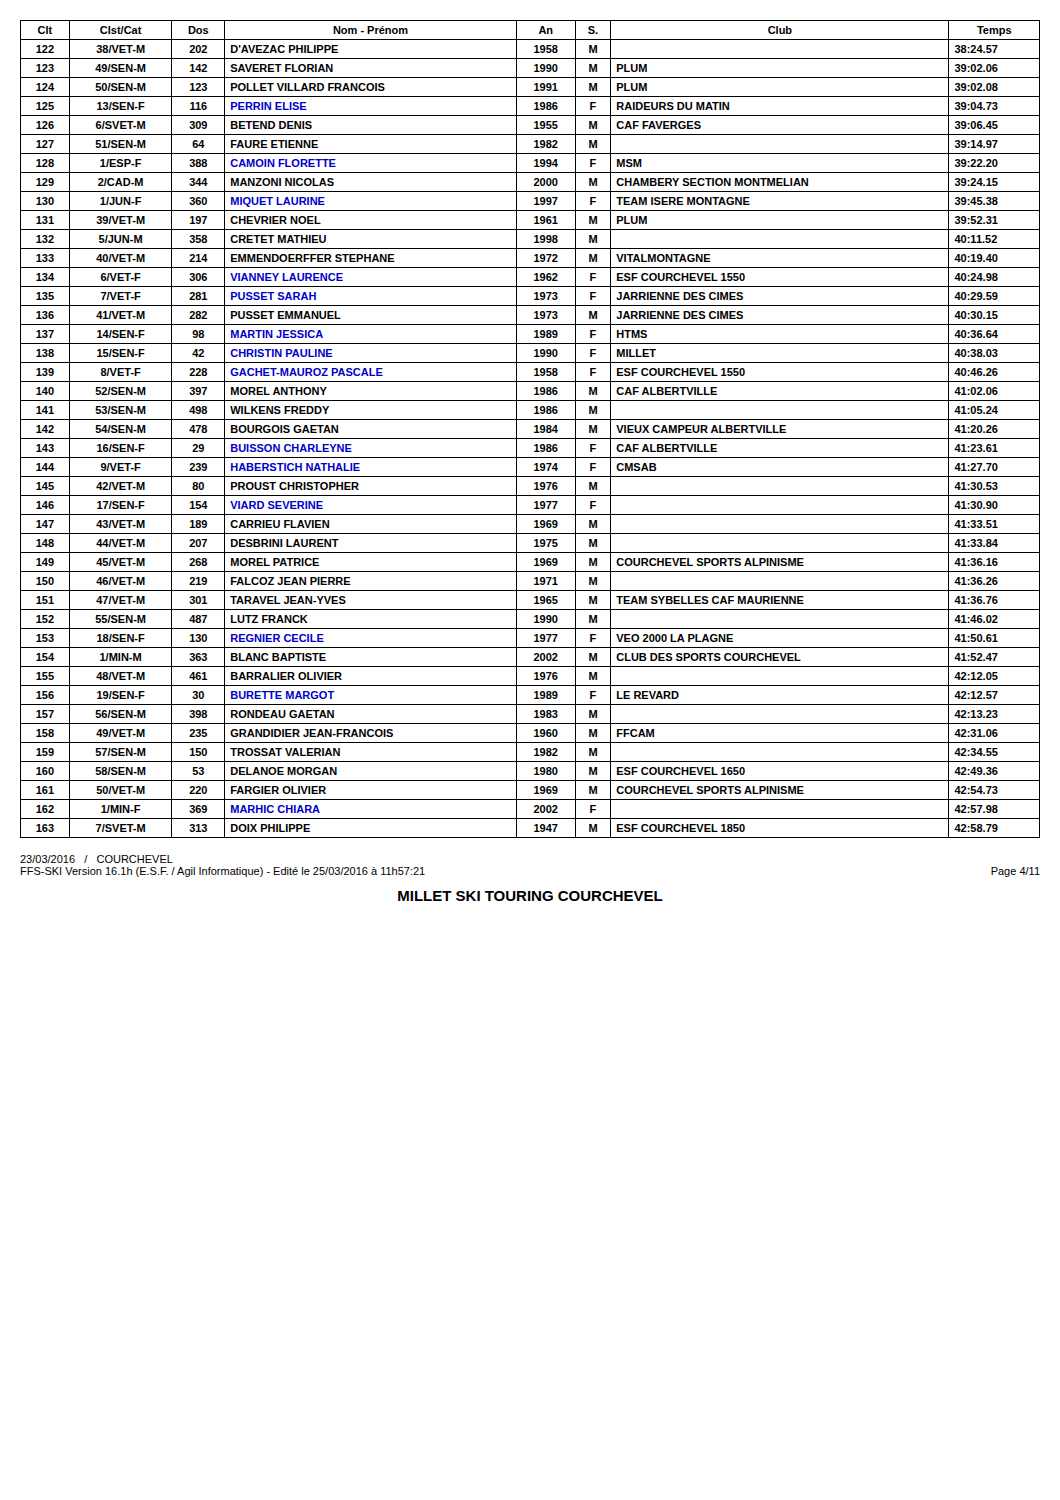| Clt | Clst/Cat | Dos | Nom - Prénom | An | S. | Club | Temps |
| --- | --- | --- | --- | --- | --- | --- | --- |
| 122 | 38/VET-M | 202 | D'AVEZAC PHILIPPE | 1958 | M | | 38:24.57 |
| 123 | 49/SEN-M | 142 | SAVERET FLORIAN | 1990 | M | PLUM | 39:02.06 |
| 124 | 50/SEN-M | 123 | POLLET VILLARD FRANCOIS | 1991 | M | PLUM | 39:02.08 |
| 125 | 13/SEN-F | 116 | PERRIN ELISE | 1986 | F | RAIDEURS DU MATIN | 39:04.73 |
| 126 | 6/SVET-M | 309 | BETEND DENIS | 1955 | M | CAF FAVERGES | 39:06.45 |
| 127 | 51/SEN-M | 64 | FAURE ETIENNE | 1982 | M | | 39:14.97 |
| 128 | 1/ESP-F | 388 | CAMOIN FLORETTE | 1994 | F | MSM | 39:22.20 |
| 129 | 2/CAD-M | 344 | MANZONI NICOLAS | 2000 | M | CHAMBERY SECTION MONTMELIAN | 39:24.15 |
| 130 | 1/JUN-F | 360 | MIQUET LAURINE | 1997 | F | TEAM ISERE MONTAGNE | 39:45.38 |
| 131 | 39/VET-M | 197 | CHEVRIER NOEL | 1961 | M | PLUM | 39:52.31 |
| 132 | 5/JUN-M | 358 | CRETET MATHIEU | 1998 | M | | 40:11.52 |
| 133 | 40/VET-M | 214 | EMMENDOERFFER STEPHANE | 1972 | M | VITALMONTAGNE | 40:19.40 |
| 134 | 6/VET-F | 306 | VIANNEY LAURENCE | 1962 | F | ESF COURCHEVEL 1550 | 40:24.98 |
| 135 | 7/VET-F | 281 | PUSSET SARAH | 1973 | F | JARRIENNE DES CIMES | 40:29.59 |
| 136 | 41/VET-M | 282 | PUSSET EMMANUEL | 1973 | M | JARRIENNE DES CIMES | 40:30.15 |
| 137 | 14/SEN-F | 98 | MARTIN JESSICA | 1989 | F | HTMS | 40:36.64 |
| 138 | 15/SEN-F | 42 | CHRISTIN PAULINE | 1990 | F | MILLET | 40:38.03 |
| 139 | 8/VET-F | 228 | GACHET-MAUROZ PASCALE | 1958 | F | ESF COURCHEVEL 1550 | 40:46.26 |
| 140 | 52/SEN-M | 397 | MOREL ANTHONY | 1986 | M | CAF ALBERTVILLE | 41:02.06 |
| 141 | 53/SEN-M | 498 | WILKENS FREDDY | 1986 | M | | 41:05.24 |
| 142 | 54/SEN-M | 478 | BOURGOIS GAETAN | 1984 | M | VIEUX CAMPEUR ALBERTVILLE | 41:20.26 |
| 143 | 16/SEN-F | 29 | BUISSON CHARLEYNE | 1986 | F | CAF ALBERTVILLE | 41:23.61 |
| 144 | 9/VET-F | 239 | HABERSTICH NATHALIE | 1974 | F | CMSAB | 41:27.70 |
| 145 | 42/VET-M | 80 | PROUST CHRISTOPHER | 1976 | M | | 41:30.53 |
| 146 | 17/SEN-F | 154 | VIARD SEVERINE | 1977 | F | | 41:30.90 |
| 147 | 43/VET-M | 189 | CARRIEU FLAVIEN | 1969 | M | | 41:33.51 |
| 148 | 44/VET-M | 207 | DESBRINI LAURENT | 1975 | M | | 41:33.84 |
| 149 | 45/VET-M | 268 | MOREL PATRICE | 1969 | M | COURCHEVEL SPORTS ALPINISME | 41:36.16 |
| 150 | 46/VET-M | 219 | FALCOZ JEAN PIERRE | 1971 | M | | 41:36.26 |
| 151 | 47/VET-M | 301 | TARAVEL JEAN-YVES | 1965 | M | TEAM SYBELLES CAF MAURIENNE | 41:36.76 |
| 152 | 55/SEN-M | 487 | LUTZ FRANCK | 1990 | M | | 41:46.02 |
| 153 | 18/SEN-F | 130 | REGNIER CECILE | 1977 | F | VEO 2000 LA PLAGNE | 41:50.61 |
| 154 | 1/MIN-M | 363 | BLANC BAPTISTE | 2002 | M | CLUB DES SPORTS COURCHEVEL | 41:52.47 |
| 155 | 48/VET-M | 461 | BARRALIER OLIVIER | 1976 | M | | 42:12.05 |
| 156 | 19/SEN-F | 30 | BURETTE MARGOT | 1989 | F | LE REVARD | 42:12.57 |
| 157 | 56/SEN-M | 398 | RONDEAU GAETAN | 1983 | M | | 42:13.23 |
| 158 | 49/VET-M | 235 | GRANDIDIER JEAN-FRANCOIS | 1960 | M | FFCAM | 42:31.06 |
| 159 | 57/SEN-M | 150 | TROSSAT VALERIAN | 1982 | M | | 42:34.55 |
| 160 | 58/SEN-M | 53 | DELANOE MORGAN | 1980 | M | ESF COURCHEVEL 1650 | 42:49.36 |
| 161 | 50/VET-M | 220 | FARGIER OLIVIER | 1969 | M | COURCHEVEL SPORTS ALPINISME | 42:54.73 |
| 162 | 1/MIN-F | 369 | MARHIC CHIARA | 2002 | F | | 42:57.98 |
| 163 | 7/SVET-M | 313 | DOIX PHILIPPE | 1947 | M | ESF COURCHEVEL 1850 | 42:58.79 |
23/03/2016 / COURCHEVEL
FFS-SKI Version 16.1h (E.S.F. / Agil Informatique) - Edité le 25/03/2016 à 11h57:21 Page 4/11
MILLET SKI TOURING COURCHEVEL